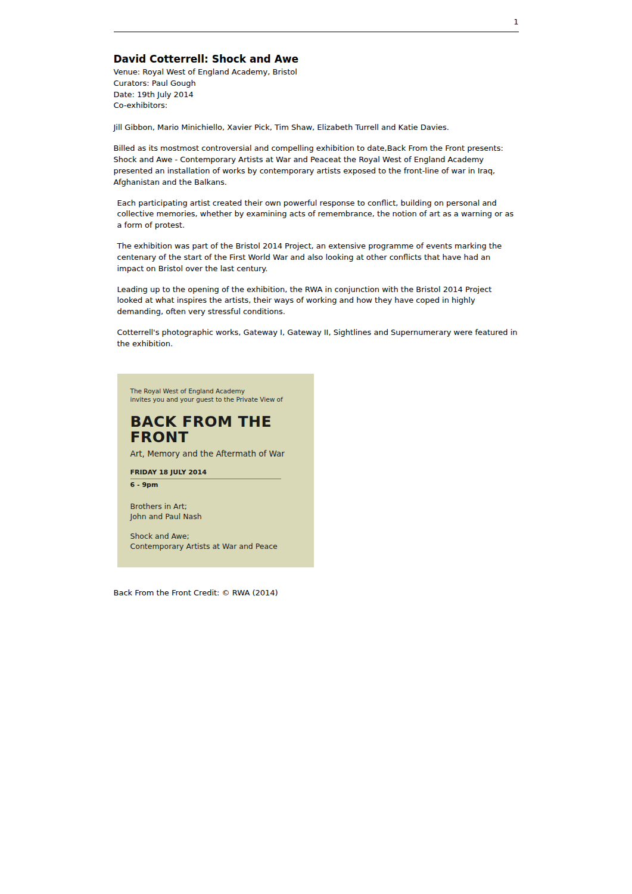1
David Cotterrell: Shock and Awe
Venue: Royal West of England Academy, Bristol
Curators: Paul Gough
Date: 19th July 2014
Co-exhibitors:
Jill Gibbon, Mario Minichiello, Xavier Pick, Tim Shaw, Elizabeth Turrell and Katie Davies.
Billed as its mostmost controversial and compelling exhibition to date,Back From the Front presents: Shock and Awe - Contemporary Artists at War and Peaceat the Royal West of England Academy presented an installation of works by contemporary artists exposed to the front-line of war in Iraq, Afghanistan and the Balkans.
Each participating artist created their own powerful response to conflict, building on personal and collective memories, whether by examining acts of remembrance, the notion of art as a warning or as a form of protest.
The exhibition was part of the Bristol 2014 Project, an extensive programme of events marking the centenary of the start of the First World War and also looking at other conflicts that have had an impact on Bristol over the last century.
Leading up to the opening of the exhibition, the RWA in conjunction with the Bristol 2014 Project looked at what inspires the artists, their ways of working and how they have coped in highly demanding, often very stressful conditions.
Cotterrell's photographic works, Gateway I, Gateway II, Sightlines and Supernumerary were featured in the exhibition.
The Royal West of England Academy
invites you and your guest to the Private View of
BACK FROM THE FRONT
Art, Memory and the Aftermath of War
FRIDAY 18 JULY 2014
6 - 9pm
Brothers in Art;
John and Paul Nash
Shock and Awe;
Contemporary Artists at War and Peace
Back From the Front Credit: © RWA (2014)